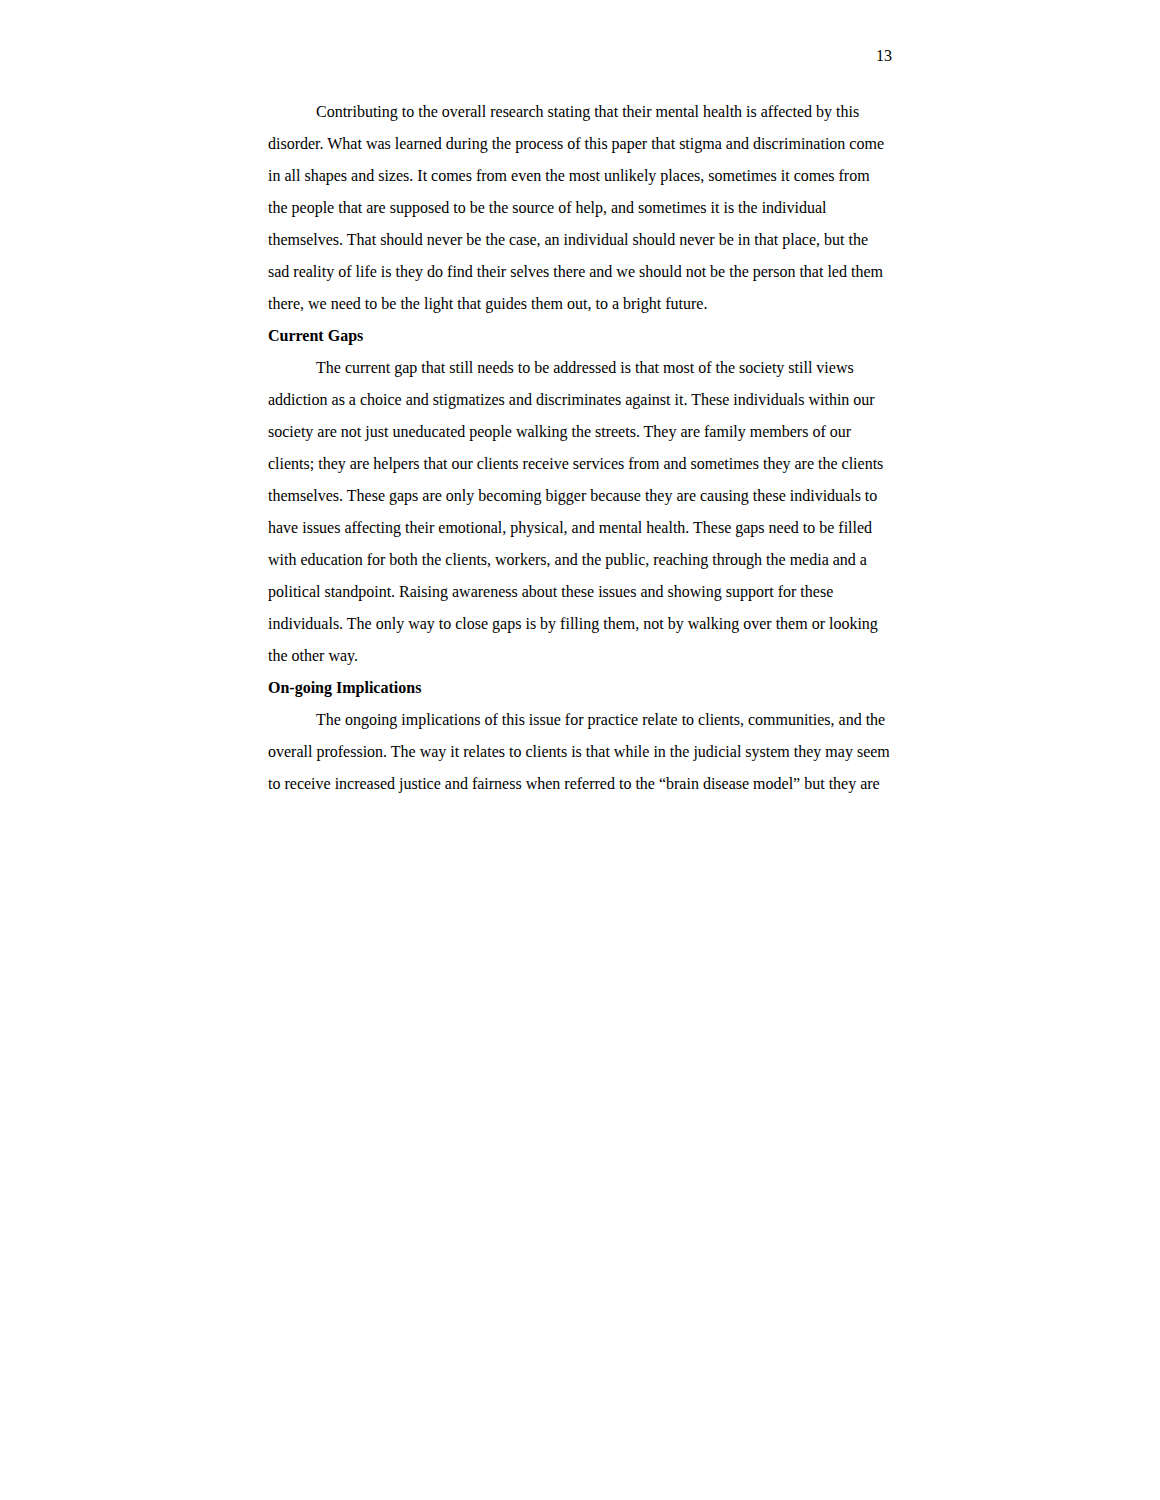13
Contributing to the overall research stating that their mental health is affected by this disorder. What was learned during the process of this paper that stigma and discrimination come in all shapes and sizes. It comes from even the most unlikely places, sometimes it comes from the people that are supposed to be the source of help, and sometimes it is the individual themselves. That should never be the case, an individual should never be in that place, but the sad reality of life is they do find their selves there and we should not be the person that led them there, we need to be the light that guides them out, to a bright future.
Current Gaps
The current gap that still needs to be addressed is that most of the society still views addiction as a choice and stigmatizes and discriminates against it. These individuals within our society are not just uneducated people walking the streets. They are family members of our clients; they are helpers that our clients receive services from and sometimes they are the clients themselves. These gaps are only becoming bigger because they are causing these individuals to have issues affecting their emotional, physical, and mental health. These gaps need to be filled with education for both the clients, workers, and the public, reaching through the media and a political standpoint. Raising awareness about these issues and showing support for these individuals. The only way to close gaps is by filling them, not by walking over them or looking the other way.
On-going Implications
The ongoing implications of this issue for practice relate to clients, communities, and the overall profession. The way it relates to clients is that while in the judicial system they may seem to receive increased justice and fairness when referred to the “brain disease model” but they are